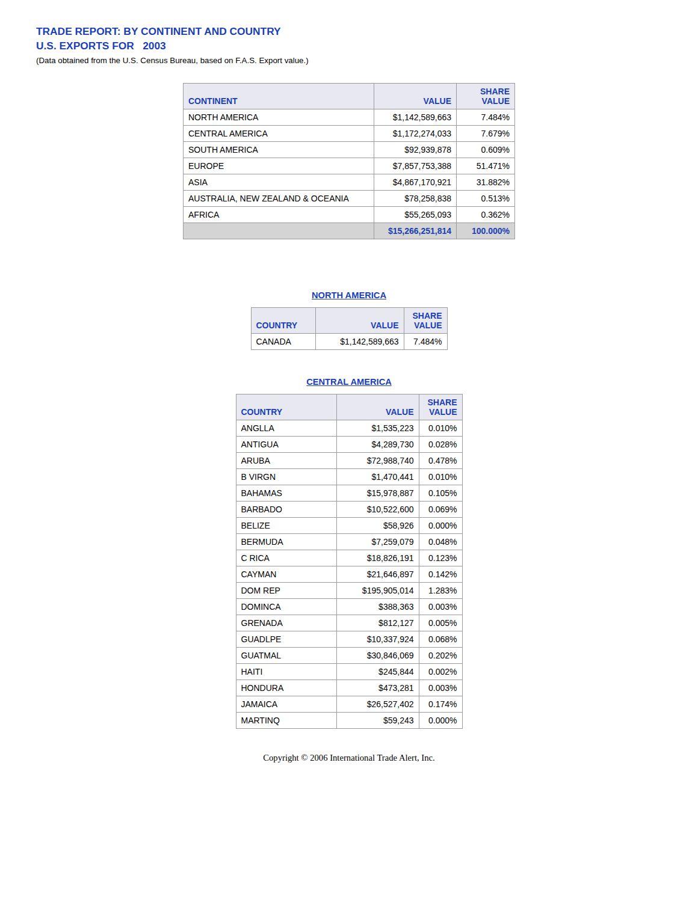TRADE REPORT: BY CONTINENT AND COUNTRY
U.S. EXPORTS FOR 2003
(Data obtained from the U.S. Census Bureau, based on F.A.S. Export value.)
| CONTINENT | VALUE | SHARE VALUE |
| --- | --- | --- |
| NORTH AMERICA | $1,142,589,663 | 7.484% |
| CENTRAL AMERICA | $1,172,274,033 | 7.679% |
| SOUTH AMERICA | $92,939,878 | 0.609% |
| EUROPE | $7,857,753,388 | 51.471% |
| ASIA | $4,867,170,921 | 31.882% |
| AUSTRALIA, NEW ZEALAND & OCEANIA | $78,258,838 | 0.513% |
| AFRICA | $55,265,093 | 0.362% |
| | $15,266,251,814 | 100.000% |
NORTH AMERICA
| COUNTRY | VALUE | SHARE VALUE |
| --- | --- | --- |
| CANADA | $1,142,589,663 | 7.484% |
CENTRAL AMERICA
| COUNTRY | VALUE | SHARE VALUE |
| --- | --- | --- |
| ANGLLA | $1,535,223 | 0.010% |
| ANTIGUA | $4,289,730 | 0.028% |
| ARUBA | $72,988,740 | 0.478% |
| B VIRGN | $1,470,441 | 0.010% |
| BAHAMAS | $15,978,887 | 0.105% |
| BARBADO | $10,522,600 | 0.069% |
| BELIZE | $58,926 | 0.000% |
| BERMUDA | $7,259,079 | 0.048% |
| C RICA | $18,826,191 | 0.123% |
| CAYMAN | $21,646,897 | 0.142% |
| DOM REP | $195,905,014 | 1.283% |
| DOMINCA | $388,363 | 0.003% |
| GRENADA | $812,127 | 0.005% |
| GUADLPE | $10,337,924 | 0.068% |
| GUATMAL | $30,846,069 | 0.202% |
| HAITI | $245,844 | 0.002% |
| HONDURA | $473,281 | 0.003% |
| JAMAICA | $26,527,402 | 0.174% |
| MARTINQ | $59,243 | 0.000% |
Copyright © 2006 International Trade Alert, Inc.